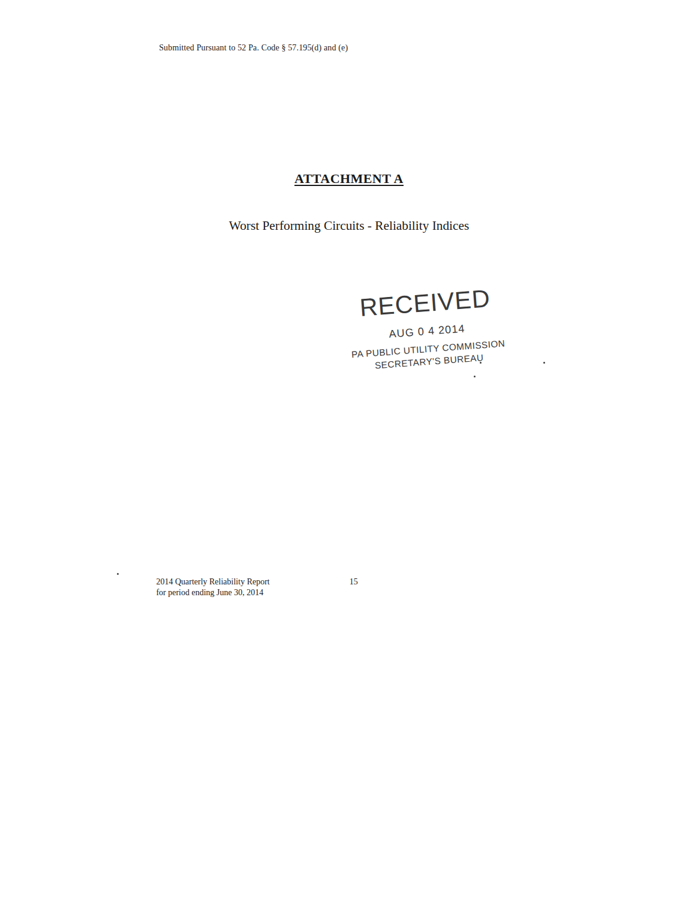Submitted Pursuant to 52 Pa. Code § 57.195(d) and (e)
ATTACHMENT A
Worst Performing Circuits - Reliability Indices
RECEIVED
AUG 0 4 2014
PA PUBLIC UTILITY COMMISSION SECRETARY'S BUREAU
2014 Quarterly Reliability Report
for period ending June 30, 2014 15